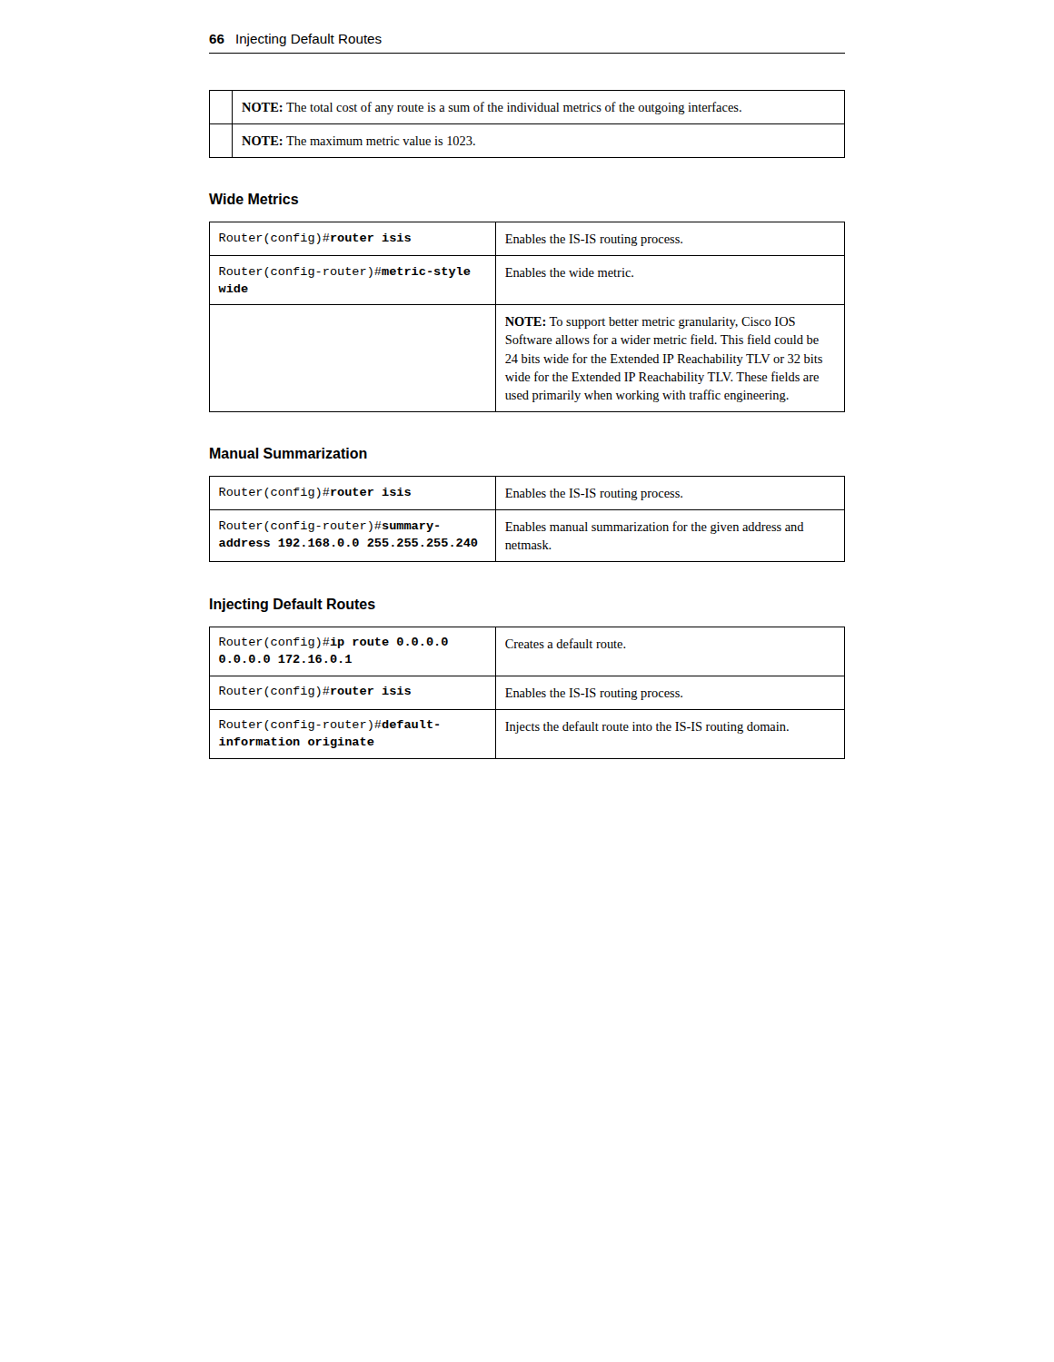66 Injecting Default Routes
| | NOTE: The total cost of any route is a sum of the individual metrics of the outgoing interfaces. |
| | NOTE: The maximum metric value is 1023. |
Wide Metrics
| Router(config)# router isis | Enables the IS-IS routing process. |
| Router(config-router)# metric-style wide | Enables the wide metric. |
| | NOTE: To support better metric granularity, Cisco IOS Software allows for a wider metric field. This field could be 24 bits wide for the Extended IP Reachability TLV or 32 bits wide for the Extended IP Reachability TLV. These fields are used primarily when working with traffic engineering. |
Manual Summarization
| Router(config)# router isis | Enables the IS-IS routing process. |
| Router(config-router)# summary-address 192.168.0.0 255.255.255.240 | Enables manual summarization for the given address and netmask. |
Injecting Default Routes
| Router(config)# ip route 0.0.0.0 0.0.0.0 172.16.0.1 | Creates a default route. |
| Router(config)# router isis | Enables the IS-IS routing process. |
| Router(config-router)# default-information originate | Injects the default route into the IS-IS routing domain. |